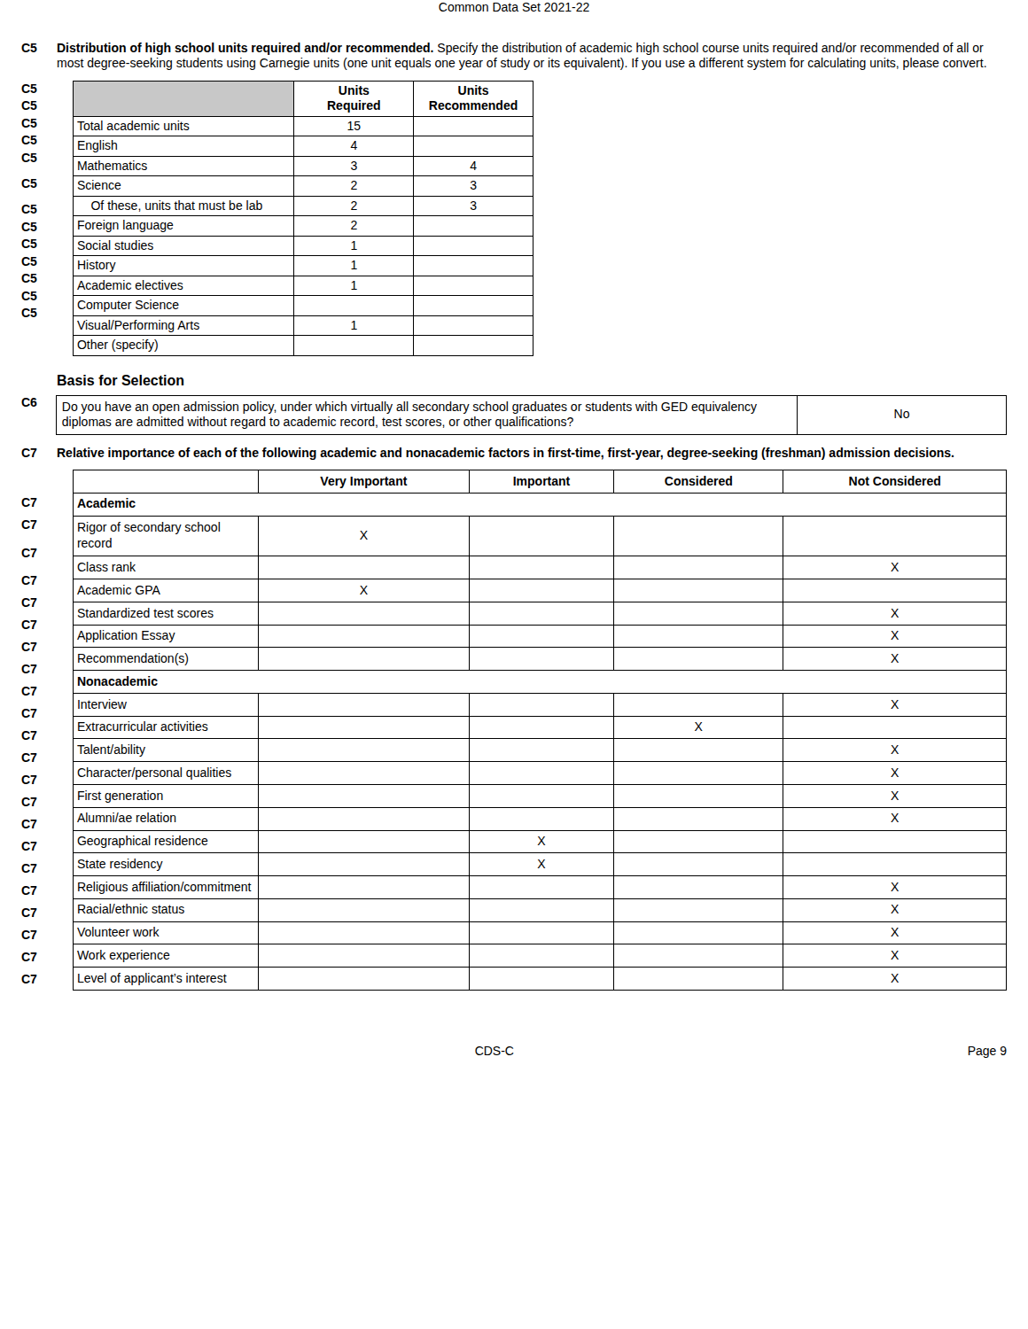Common Data Set 2021-22
C5
Distribution of high school units required and/or recommended. Specify the distribution of academic high school course units required and/or recommended of all or most degree-seeking students using Carnegie units (one unit equals one year of study or its equivalent). If you use a different system for calculating units, please convert.
C5
C5
C5
C5
C5
C5
C5
C5
C5
C5
C5
C5
C5
| | Units Required | Units Recommended |
| Total academic units | 15 | |
| English | 4 | |
| Mathematics | 3 | 4 |
| Science | 2 | 3 |
| Of these, units that must be lab | 2 | 3 |
| Foreign language | 2 | |
| Social studies | 1 | |
| History | 1 | |
| Academic electives | 1 | |
| Computer Science | | |
| Visual/Performing Arts | 1 | |
| Other (specify) | | |
Basis for Selection
C6
| Do you have an open admission policy, under which virtually all secondary school graduates or students with GED equivalency diplomas are admitted without regard to academic record, test scores, or other qualifications? | No |
C7
Relative importance of each of the following academic and nonacademic factors in first-time, first-year, degree-seeking (freshman) admission decisions.
C7
C7
C7
C7
C7
C7
C7
C7
C7
C7
C7
C7
C7
C7
C7
C7
C7
C7
C7
C7
C7
C7
C7
| | Very Important | Important | Considered | Not Considered |
| --- | --- | --- | --- | --- |
| Academic |
| Rigor of secondary school record | X | | | |
| Class rank | | | | X |
| Academic GPA | X | | | |
| Standardized test scores | | | | X |
| Application Essay | | | | X |
| Recommendation(s) | | | | X |
| Nonacademic |
| Interview | | | | X |
| Extracurricular activities | | | X | |
| Talent/ability | | | | X |
| Character/personal qualities | | | | X |
| First generation | | | | X |
| Alumni/ae relation | | | | X |
| Geographical residence | | X | | |
| State residency | | X | | |
| Religious affiliation/commitment | | | | X |
| Racial/ethnic status | | | | X |
| Volunteer work | | | | X |
| Work experience | | | | X |
| Level of applicant’s interest | | | | X |
CDS-C
Page 9